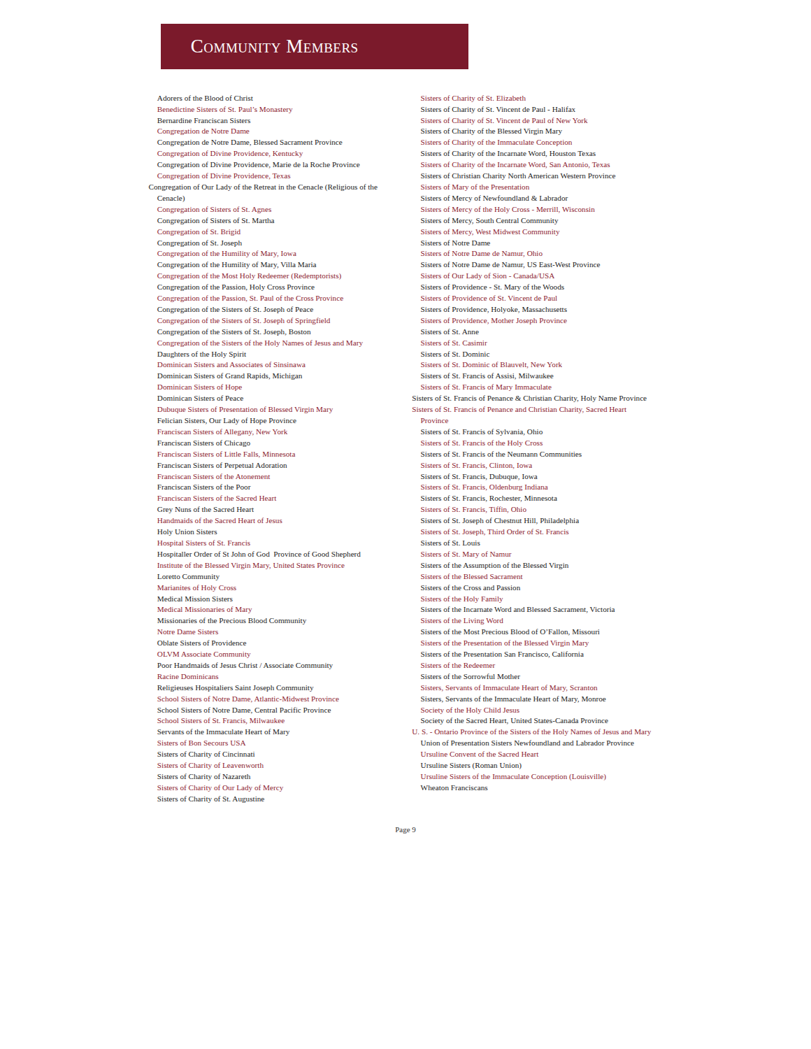Community Members
Adorers of the Blood of Christ
Benedictine Sisters of St. Paul’s Monastery
Bernardine Franciscan Sisters
Congregation de Notre Dame
Congregation de Notre Dame, Blessed Sacrament Province
Congregation of Divine Providence, Kentucky
Congregation of Divine Providence, Marie de la Roche Province
Congregation of Divine Providence, Texas
Congregation of Our Lady of the Retreat in the Cenacle (Religious of the Cenacle)
Congregation of Sisters of St. Agnes
Congregation of Sisters of St. Martha
Congregation of St. Brigid
Congregation of St. Joseph
Congregation of the Humility of Mary, Iowa
Congregation of the Humility of Mary, Villa Maria
Congregation of the Most Holy Redeemer (Redemptorists)
Congregation of the Passion, Holy Cross Province
Congregation of the Passion, St. Paul of the Cross Province
Congregation of the Sisters of St. Joseph of Peace
Congregation of the Sisters of St. Joseph of Springfield
Congregation of the Sisters of St. Joseph, Boston
Congregation of the Sisters of the Holy Names of Jesus and Mary
Daughters of the Holy Spirit
Dominican Sisters and Associates of Sinsinawa
Dominican Sisters of Grand Rapids, Michigan
Dominican Sisters of Hope
Dominican Sisters of Peace
Dubuque Sisters of Presentation of Blessed Virgin Mary
Felician Sisters, Our Lady of Hope Province
Franciscan Sisters of Allegany, New York
Franciscan Sisters of Chicago
Franciscan Sisters of Little Falls, Minnesota
Franciscan Sisters of Perpetual Adoration
Franciscan Sisters of the Atonement
Franciscan Sisters of the Poor
Franciscan Sisters of the Sacred Heart
Grey Nuns of the Sacred Heart
Handmaids of the Sacred Heart of Jesus
Holy Union Sisters
Hospital Sisters of St. Francis
Hospitaller Order of St John of God Province of Good Shepherd
Institute of the Blessed Virgin Mary, United States Province
Loretto Community
Marianites of Holy Cross
Medical Mission Sisters
Medical Missionaries of Mary
Missionaries of the Precious Blood Community
Notre Dame Sisters
Oblate Sisters of Providence
OLVM Associate Community
Poor Handmaids of Jesus Christ / Associate Community
Racine Dominicans
Religieuses Hospitaliers Saint Joseph Community
School Sisters of Notre Dame, Atlantic-Midwest Province
School Sisters of Notre Dame, Central Pacific Province
School Sisters of St. Francis, Milwaukee
Servants of the Immaculate Heart of Mary
Sisters of Bon Secours USA
Sisters of Charity of Cincinnati
Sisters of Charity of Leavenworth
Sisters of Charity of Nazareth
Sisters of Charity of Our Lady of Mercy
Sisters of Charity of St. Augustine
Sisters of Charity of St. Elizabeth
Sisters of Charity of St. Vincent de Paul - Halifax
Sisters of Charity of St. Vincent de Paul of New York
Sisters of Charity of the Blessed Virgin Mary
Sisters of Charity of the Immaculate Conception
Sisters of Charity of the Incarnate Word, Houston Texas
Sisters of Charity of the Incarnate Word, San Antonio, Texas
Sisters of Christian Charity North American Western Province
Sisters of Mary of the Presentation
Sisters of Mercy of Newfoundland & Labrador
Sisters of Mercy of the Holy Cross - Merrill, Wisconsin
Sisters of Mercy, South Central Community
Sisters of Mercy, West Midwest Community
Sisters of Notre Dame
Sisters of Notre Dame de Namur, Ohio
Sisters of Notre Dame de Namur, US East-West Province
Sisters of Our Lady of Sion - Canada/USA
Sisters of Providence - St. Mary of the Woods
Sisters of Providence of St. Vincent de Paul
Sisters of Providence, Holyoke, Massachusetts
Sisters of Providence, Mother Joseph Province
Sisters of St. Anne
Sisters of St. Casimir
Sisters of St. Dominic
Sisters of St. Dominic of Blauvelt, New York
Sisters of St. Francis of Assisi, Milwaukee
Sisters of St. Francis of Mary Immaculate
Sisters of St. Francis of Penance & Christian Charity, Holy Name Province
Sisters of St. Francis of Penance and Christian Charity, Sacred Heart Province
Sisters of St. Francis of Sylvania, Ohio
Sisters of St. Francis of the Holy Cross
Sisters of St. Francis of the Neumann Communities
Sisters of St. Francis, Clinton, Iowa
Sisters of St. Francis, Dubuque, Iowa
Sisters of St. Francis, Oldenburg Indiana
Sisters of St. Francis, Rochester, Minnesota
Sisters of St. Francis, Tiffin, Ohio
Sisters of St. Joseph of Chestnut Hill, Philadelphia
Sisters of St. Joseph, Third Order of St. Francis
Sisters of St. Louis
Sisters of St. Mary of Namur
Sisters of the Assumption of the Blessed Virgin
Sisters of the Blessed Sacrament
Sisters of the Cross and Passion
Sisters of the Holy Family
Sisters of the Incarnate Word and Blessed Sacrament, Victoria
Sisters of the Living Word
Sisters of the Most Precious Blood of O’Fallon, Missouri
Sisters of the Presentation of the Blessed Virgin Mary
Sisters of the Presentation San Francisco, California
Sisters of the Redeemer
Sisters of the Sorrowful Mother
Sisters, Servants of Immaculate Heart of Mary, Scranton
Sisters, Servants of the Immaculate Heart of Mary, Monroe
Society of the Holy Child Jesus
Society of the Sacred Heart, United States-Canada Province
U. S. - Ontario Province of the Sisters of the Holy Names of Jesus and Mary
Union of Presentation Sisters Newfoundland and Labrador Province
Ursuline Convent of the Sacred Heart
Ursuline Sisters (Roman Union)
Ursuline Sisters of the Immaculate Conception (Louisville)
Wheaton Franciscans
Page 9